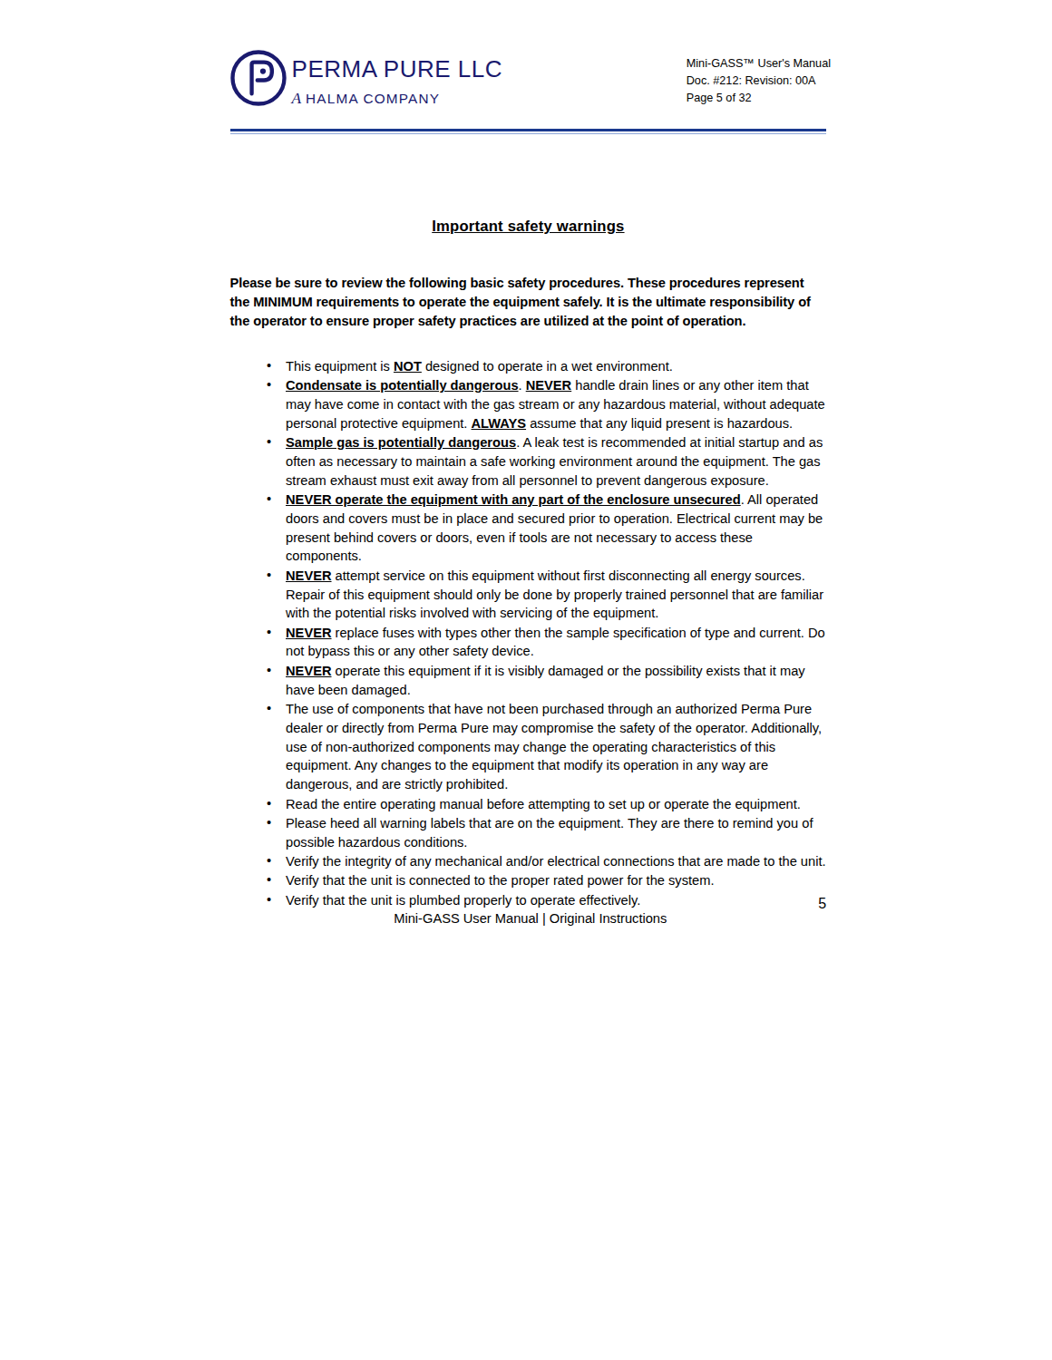PERMA PURE LLC
A HALMA COMPANY
Mini-GASS™ User's Manual
Doc. #212: Revision: 00A
Page 5 of 32
Important safety warnings
Please be sure to review the following basic safety procedures. These procedures represent the MINIMUM requirements to operate the equipment safely. It is the ultimate responsibility of the operator to ensure proper safety practices are utilized at the point of operation.
This equipment is NOT designed to operate in a wet environment.
Condensate is potentially dangerous. NEVER handle drain lines or any other item that may have come in contact with the gas stream or any hazardous material, without adequate personal protective equipment. ALWAYS assume that any liquid present is hazardous.
Sample gas is potentially dangerous. A leak test is recommended at initial startup and as often as necessary to maintain a safe working environment around the equipment. The gas stream exhaust must exit away from all personnel to prevent dangerous exposure.
NEVER operate the equipment with any part of the enclosure unsecured. All operated doors and covers must be in place and secured prior to operation. Electrical current may be present behind covers or doors, even if tools are not necessary to access these components.
NEVER attempt service on this equipment without first disconnecting all energy sources. Repair of this equipment should only be done by properly trained personnel that are familiar with the potential risks involved with servicing of the equipment.
NEVER replace fuses with types other then the sample specification of type and current. Do not bypass this or any other safety device.
NEVER operate this equipment if it is visibly damaged or the possibility exists that it may have been damaged.
The use of components that have not been purchased through an authorized Perma Pure dealer or directly from Perma Pure may compromise the safety of the operator. Additionally, use of non-authorized components may change the operating characteristics of this equipment. Any changes to the equipment that modify its operation in any way are dangerous, and are strictly prohibited.
Read the entire operating manual before attempting to set up or operate the equipment.
Please heed all warning labels that are on the equipment. They are there to remind you of possible hazardous conditions.
Verify the integrity of any mechanical and/or electrical connections that are made to the unit.
Verify that the unit is connected to the proper rated power for the system.
Verify that the unit is plumbed properly to operate effectively.
Mini-GASS User Manual | Original Instructions
5